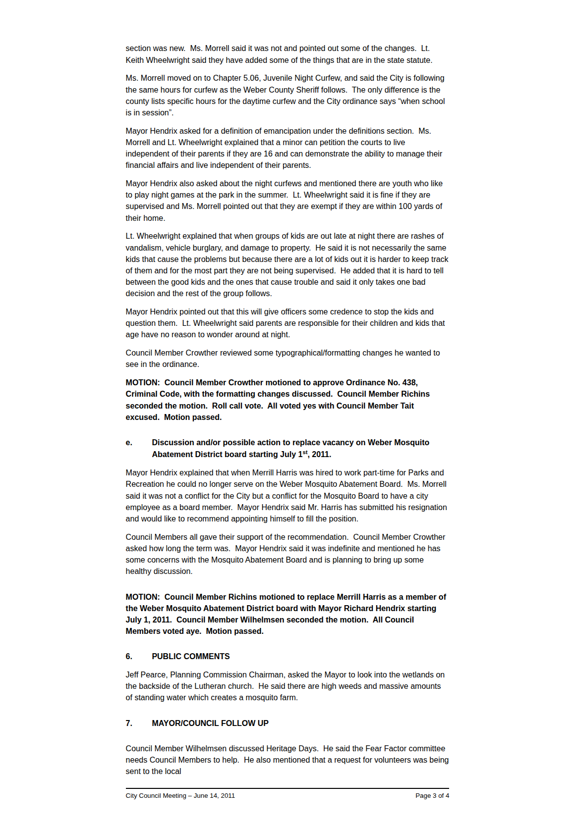section was new. Ms. Morrell said it was not and pointed out some of the changes. Lt. Keith Wheelwright said they have added some of the things that are in the state statute.
Ms. Morrell moved on to Chapter 5.06, Juvenile Night Curfew, and said the City is following the same hours for curfew as the Weber County Sheriff follows. The only difference is the county lists specific hours for the daytime curfew and the City ordinance says “when school is in session”.
Mayor Hendrix asked for a definition of emancipation under the definitions section. Ms. Morrell and Lt. Wheelwright explained that a minor can petition the courts to live independent of their parents if they are 16 and can demonstrate the ability to manage their financial affairs and live independent of their parents.
Mayor Hendrix also asked about the night curfews and mentioned there are youth who like to play night games at the park in the summer. Lt. Wheelwright said it is fine if they are supervised and Ms. Morrell pointed out that they are exempt if they are within 100 yards of their home.
Lt. Wheelwright explained that when groups of kids are out late at night there are rashes of vandalism, vehicle burglary, and damage to property. He said it is not necessarily the same kids that cause the problems but because there are a lot of kids out it is harder to keep track of them and for the most part they are not being supervised. He added that it is hard to tell between the good kids and the ones that cause trouble and said it only takes one bad decision and the rest of the group follows.
Mayor Hendrix pointed out that this will give officers some credence to stop the kids and question them. Lt. Wheelwright said parents are responsible for their children and kids that age have no reason to wonder around at night.
Council Member Crowther reviewed some typographical/formatting changes he wanted to see in the ordinance.
MOTION: Council Member Crowther motioned to approve Ordinance No. 438, Criminal Code, with the formatting changes discussed. Council Member Richins seconded the motion. Roll call vote. All voted yes with Council Member Tait excused. Motion passed.
e.
Discussion and/or possible action to replace vacancy on Weber Mosquito Abatement District board starting July 1st, 2011.
Mayor Hendrix explained that when Merrill Harris was hired to work part-time for Parks and Recreation he could no longer serve on the Weber Mosquito Abatement Board. Ms. Morrell said it was not a conflict for the City but a conflict for the Mosquito Board to have a city employee as a board member. Mayor Hendrix said Mr. Harris has submitted his resignation and would like to recommend appointing himself to fill the position.
Council Members all gave their support of the recommendation. Council Member Crowther asked how long the term was. Mayor Hendrix said it was indefinite and mentioned he has some concerns with the Mosquito Abatement Board and is planning to bring up some healthy discussion.
MOTION: Council Member Richins motioned to replace Merrill Harris as a member of the Weber Mosquito Abatement District board with Mayor Richard Hendrix starting July 1, 2011. Council Member Wilhelmsen seconded the motion. All Council Members voted aye. Motion passed.
6.
PUBLIC COMMENTS
Jeff Pearce, Planning Commission Chairman, asked the Mayor to look into the wetlands on the backside of the Lutheran church. He said there are high weeds and massive amounts of standing water which creates a mosquito farm.
7.
MAYOR/COUNCIL FOLLOW UP
Council Member Wilhelmsen discussed Heritage Days. He said the Fear Factor committee needs Council Members to help. He also mentioned that a request for volunteers was being sent to the local
City Council Meeting – June 14, 2011 Page 3 of 4